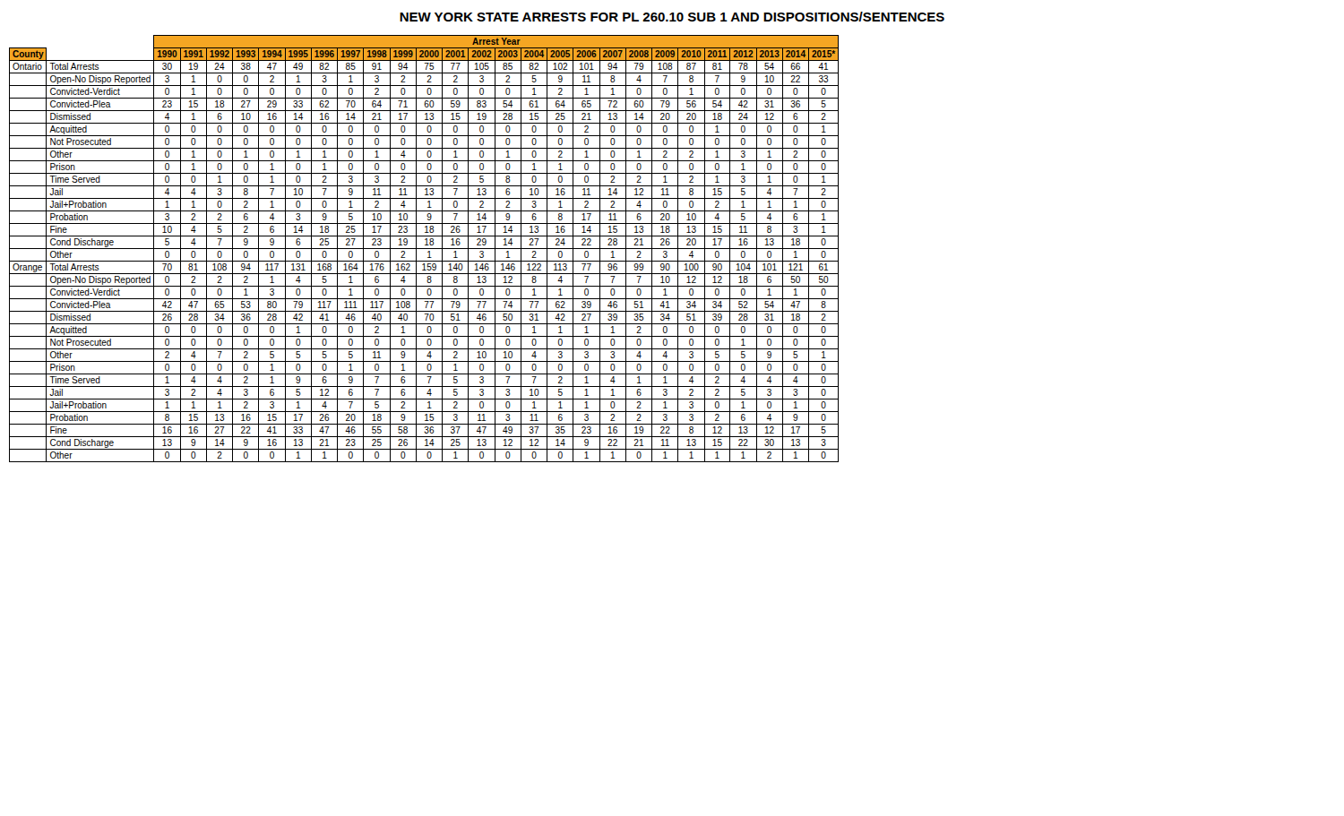NEW YORK STATE ARRESTS FOR PL 260.10 SUB 1 AND DISPOSITIONS/SENTENCES
| | | Arrest Year |
| --- | --- | --- |
| County | | 1990 | 1991 | 1992 | 1993 | 1994 | 1995 | 1996 | 1997 | 1998 | 1999 | 2000 | 2001 | 2002 | 2003 | 2004 | 2005 | 2006 | 2007 | 2008 | 2009 | 2010 | 2011 | 2012 | 2013 | 2014 | 2015* |
| Ontario | Total Arrests | 30 | 19 | 24 | 38 | 47 | 49 | 82 | 85 | 91 | 94 | 75 | 77 | 105 | 85 | 82 | 102 | 101 | 94 | 79 | 108 | 87 | 81 | 78 | 54 | 66 | 41 |
| | Open-No Dispo Reported | 3 | 1 | 0 | 0 | 2 | 1 | 3 | 1 | 3 | 2 | 2 | 2 | 3 | 2 | 5 | 9 | 11 | 8 | 4 | 7 | 8 | 7 | 9 | 10 | 22 | 33 |
| | Convicted-Verdict | 0 | 1 | 0 | 0 | 0 | 0 | 0 | 0 | 2 | 0 | 0 | 0 | 0 | 0 | 1 | 2 | 1 | 1 | 0 | 0 | 1 | 0 | 0 | 0 | 0 | 0 |
| | Convicted-Plea | 23 | 15 | 18 | 27 | 29 | 33 | 62 | 70 | 64 | 71 | 60 | 59 | 83 | 54 | 61 | 64 | 65 | 72 | 60 | 79 | 56 | 54 | 42 | 31 | 36 | 5 |
| | Dismissed | 4 | 1 | 6 | 10 | 16 | 14 | 16 | 14 | 21 | 17 | 13 | 15 | 19 | 28 | 15 | 25 | 21 | 13 | 14 | 20 | 20 | 18 | 24 | 12 | 6 | 2 |
| | Acquitted | 0 | 0 | 0 | 0 | 0 | 0 | 0 | 0 | 0 | 0 | 0 | 0 | 0 | 0 | 0 | 0 | 2 | 0 | 0 | 0 | 0 | 1 | 0 | 0 | 0 | 1 |
| | Not Prosecuted | 0 | 0 | 0 | 0 | 0 | 0 | 0 | 0 | 0 | 0 | 0 | 0 | 0 | 0 | 0 | 0 | 0 | 0 | 0 | 0 | 0 | 0 | 0 | 0 | 0 | 0 |
| | Other | 0 | 1 | 0 | 1 | 0 | 1 | 1 | 0 | 1 | 4 | 0 | 1 | 0 | 1 | 0 | 2 | 1 | 0 | 1 | 2 | 2 | 1 | 3 | 1 | 2 | 0 |
| | Prison | 0 | 1 | 0 | 0 | 1 | 0 | 1 | 0 | 0 | 0 | 0 | 0 | 0 | 0 | 1 | 1 | 0 | 0 | 0 | 0 | 0 | 0 | 1 | 0 | 0 | 0 |
| | Time Served | 0 | 0 | 1 | 0 | 1 | 0 | 2 | 3 | 3 | 2 | 0 | 2 | 5 | 8 | 0 | 0 | 0 | 2 | 2 | 1 | 2 | 1 | 3 | 1 | 0 | 1 |
| | Jail | 4 | 4 | 3 | 8 | 7 | 10 | 7 | 9 | 11 | 11 | 13 | 7 | 13 | 6 | 10 | 16 | 11 | 14 | 12 | 11 | 8 | 15 | 5 | 4 | 7 | 2 |
| | Jail+Probation | 1 | 1 | 0 | 2 | 1 | 0 | 0 | 1 | 2 | 4 | 1 | 0 | 2 | 2 | 3 | 1 | 2 | 2 | 4 | 0 | 0 | 2 | 1 | 1 | 1 | 0 |
| | Probation | 3 | 2 | 2 | 6 | 4 | 3 | 9 | 5 | 10 | 10 | 9 | 7 | 14 | 9 | 6 | 8 | 17 | 11 | 6 | 20 | 10 | 4 | 5 | 4 | 6 | 1 |
| | Fine | 10 | 4 | 5 | 2 | 6 | 14 | 18 | 25 | 17 | 23 | 18 | 26 | 17 | 14 | 13 | 16 | 14 | 15 | 13 | 18 | 13 | 15 | 11 | 8 | 3 | 1 |
| | Cond Discharge | 5 | 4 | 7 | 9 | 9 | 6 | 25 | 27 | 23 | 19 | 18 | 16 | 29 | 14 | 27 | 24 | 22 | 28 | 21 | 26 | 20 | 17 | 16 | 13 | 18 | 0 |
| | Other | 0 | 0 | 0 | 0 | 0 | 0 | 0 | 0 | 0 | 2 | 1 | 1 | 3 | 1 | 2 | 0 | 0 | 1 | 2 | 3 | 4 | 0 | 0 | 0 | 1 | 0 |
| Orange | Total Arrests | 70 | 81 | 108 | 94 | 117 | 131 | 168 | 164 | 176 | 162 | 159 | 140 | 146 | 146 | 122 | 113 | 77 | 96 | 99 | 90 | 100 | 90 | 104 | 101 | 121 | 61 |
| | Open-No Dispo Reported | 0 | 2 | 2 | 2 | 1 | 4 | 5 | 1 | 6 | 4 | 8 | 8 | 13 | 12 | 8 | 4 | 7 | 7 | 7 | 10 | 12 | 12 | 18 | 6 | 50 | 50 |
| | Convicted-Verdict | 0 | 0 | 0 | 1 | 3 | 0 | 0 | 1 | 0 | 0 | 0 | 0 | 0 | 0 | 1 | 1 | 0 | 0 | 0 | 1 | 0 | 0 | 0 | 1 | 1 | 0 |
| | Convicted-Plea | 42 | 47 | 65 | 53 | 80 | 79 | 117 | 111 | 117 | 108 | 77 | 79 | 77 | 74 | 77 | 62 | 39 | 46 | 51 | 41 | 34 | 34 | 52 | 54 | 47 | 8 |
| | Dismissed | 26 | 28 | 34 | 36 | 28 | 42 | 41 | 46 | 40 | 40 | 70 | 51 | 46 | 50 | 31 | 42 | 27 | 39 | 35 | 34 | 51 | 39 | 28 | 31 | 18 | 2 |
| | Acquitted | 0 | 0 | 0 | 0 | 0 | 1 | 0 | 0 | 2 | 1 | 0 | 0 | 0 | 0 | 1 | 1 | 1 | 1 | 2 | 0 | 0 | 0 | 0 | 0 | 0 | 0 |
| | Not Prosecuted | 0 | 0 | 0 | 0 | 0 | 0 | 0 | 0 | 0 | 0 | 0 | 0 | 0 | 0 | 0 | 0 | 0 | 0 | 0 | 0 | 0 | 0 | 1 | 0 | 0 | 0 |
| | Other | 2 | 4 | 7 | 2 | 5 | 5 | 5 | 5 | 11 | 9 | 4 | 2 | 10 | 10 | 4 | 3 | 3 | 3 | 4 | 4 | 3 | 5 | 5 | 9 | 5 | 1 |
| | Prison | 0 | 0 | 0 | 0 | 1 | 0 | 0 | 1 | 0 | 1 | 0 | 1 | 0 | 0 | 0 | 0 | 0 | 0 | 0 | 0 | 0 | 0 | 0 | 0 | 0 | 0 |
| | Time Served | 1 | 4 | 4 | 2 | 1 | 9 | 6 | 9 | 7 | 6 | 7 | 5 | 3 | 7 | 7 | 2 | 1 | 4 | 1 | 1 | 4 | 2 | 4 | 4 | 4 | 0 |
| | Jail | 3 | 2 | 4 | 3 | 6 | 5 | 12 | 6 | 7 | 6 | 4 | 5 | 3 | 3 | 10 | 5 | 1 | 1 | 6 | 3 | 2 | 2 | 5 | 3 | 3 | 0 |
| | Jail+Probation | 1 | 1 | 1 | 2 | 3 | 1 | 4 | 7 | 5 | 2 | 1 | 2 | 0 | 0 | 1 | 1 | 1 | 0 | 2 | 1 | 3 | 0 | 1 | 0 | 1 | 0 |
| | Probation | 8 | 15 | 13 | 16 | 15 | 17 | 26 | 20 | 18 | 9 | 15 | 3 | 11 | 3 | 11 | 6 | 3 | 2 | 2 | 3 | 3 | 2 | 6 | 4 | 9 | 0 |
| | Fine | 16 | 16 | 27 | 22 | 41 | 33 | 47 | 46 | 55 | 58 | 36 | 37 | 47 | 49 | 37 | 35 | 23 | 16 | 19 | 22 | 8 | 12 | 13 | 12 | 17 | 5 |
| | Cond Discharge | 13 | 9 | 14 | 9 | 16 | 13 | 21 | 23 | 25 | 26 | 14 | 25 | 13 | 12 | 12 | 14 | 9 | 22 | 21 | 11 | 13 | 15 | 22 | 30 | 13 | 3 |
| | Other | 0 | 0 | 2 | 0 | 0 | 1 | 1 | 0 | 0 | 0 | 0 | 1 | 0 | 0 | 0 | 0 | 1 | 1 | 0 | 1 | 1 | 1 | 1 | 2 | 1 | 0 |